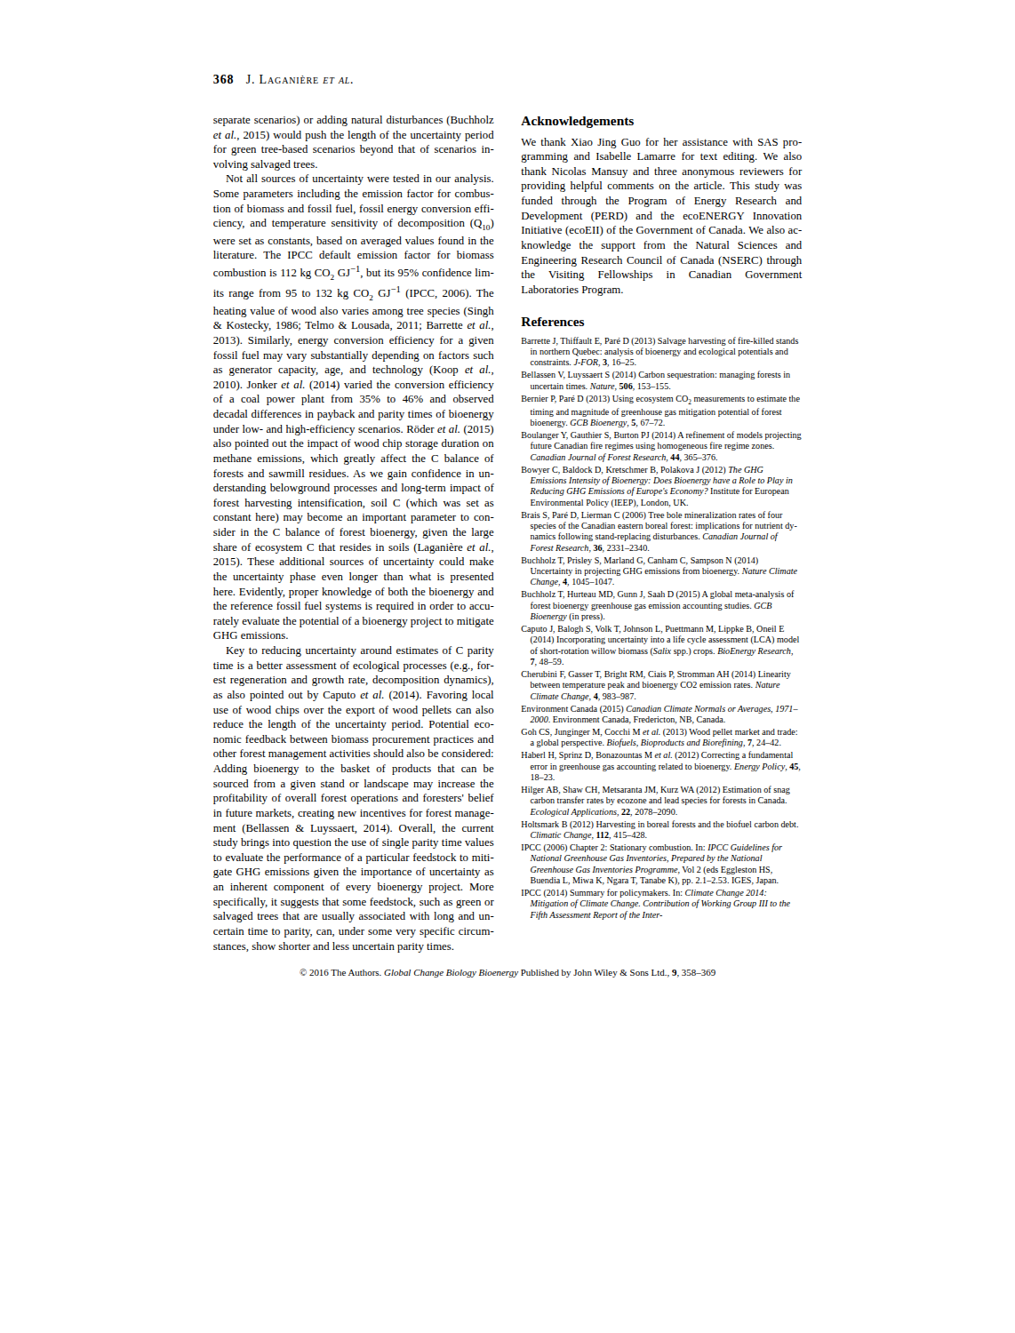368 J. Laganière et al.
separate scenarios) or adding natural disturbances (Buchholz et al., 2015) would push the length of the uncertainty period for green tree-based scenarios beyond that of scenarios involving salvaged trees.
Not all sources of uncertainty were tested in our analysis. Some parameters including the emission factor for combustion of biomass and fossil fuel, fossil energy conversion efficiency, and temperature sensitivity of decomposition (Q10) were set as constants, based on averaged values found in the literature. The IPCC default emission factor for biomass combustion is 112 kg CO2 GJ−1, but its 95% confidence limits range from 95 to 132 kg CO2 GJ−1 (IPCC, 2006). The heating value of wood also varies among tree species (Singh & Kostecky, 1986; Telmo & Lousada, 2011; Barrette et al., 2013). Similarly, energy conversion efficiency for a given fossil fuel may vary substantially depending on factors such as generator capacity, age, and technology (Koop et al., 2010). Jonker et al. (2014) varied the conversion efficiency of a coal power plant from 35% to 46% and observed decadal differences in payback and parity times of bioenergy under low- and high-efficiency scenarios. Röder et al. (2015) also pointed out the impact of wood chip storage duration on methane emissions, which greatly affect the C balance of forests and sawmill residues. As we gain confidence in understanding belowground processes and long-term impact of forest harvesting intensification, soil C (which was set as constant here) may become an important parameter to consider in the C balance of forest bioenergy, given the large share of ecosystem C that resides in soils (Laganière et al., 2015). These additional sources of uncertainty could make the uncertainty phase even longer than what is presented here. Evidently, proper knowledge of both the bioenergy and the reference fossil fuel systems is required in order to accurately evaluate the potential of a bioenergy project to mitigate GHG emissions.
Key to reducing uncertainty around estimates of C parity time is a better assessment of ecological processes (e.g., forest regeneration and growth rate, decomposition dynamics), as also pointed out by Caputo et al. (2014). Favoring local use of wood chips over the export of wood pellets can also reduce the length of the uncertainty period. Potential economic feedback between biomass procurement practices and other forest management activities should also be considered: Adding bioenergy to the basket of products that can be sourced from a given stand or landscape may increase the profitability of overall forest operations and foresters' belief in future markets, creating new incentives for forest management (Bellassen & Luyssaert, 2014). Overall, the current study brings into question the use of single parity time values to evaluate the performance of a particular feedstock to mitigate GHG emissions given the importance of uncertainty as an inherent component of every bioenergy project. More specifically, it suggests that some feedstock, such as green or salvaged trees that are usually associated with long and uncertain time to parity, can, under some very specific circumstances, show shorter and less uncertain parity times.
Acknowledgements
We thank Xiao Jing Guo for her assistance with SAS programming and Isabelle Lamarre for text editing. We also thank Nicolas Mansuy and three anonymous reviewers for providing helpful comments on the article. This study was funded through the Program of Energy Research and Development (PERD) and the ecoENERGY Innovation Initiative (ecoEII) of the Government of Canada. We also acknowledge the support from the Natural Sciences and Engineering Research Council of Canada (NSERC) through the Visiting Fellowships in Canadian Government Laboratories Program.
References
Barrette J, Thiffault E, Paré D (2013) Salvage harvesting of fire-killed stands in northern Quebec: analysis of bioenergy and ecological potentials and constraints. J-FOR, 3, 16–25.
Bellassen V, Luyssaert S (2014) Carbon sequestration: managing forests in uncertain times. Nature, 506, 153–155.
Bernier P, Paré D (2013) Using ecosystem CO2 measurements to estimate the timing and magnitude of greenhouse gas mitigation potential of forest bioenergy. GCB Bioenergy, 5, 67–72.
Boulanger Y, Gauthier S, Burton PJ (2014) A refinement of models projecting future Canadian fire regimes using homogeneous fire regime zones. Canadian Journal of Forest Research, 44, 365–376.
Bowyer C, Baldock D, Kretschmer B, Polakova J (2012) The GHG Emissions Intensity of Bioenergy: Does Bioenergy have a Role to Play in Reducing GHG Emissions of Europe's Economy? Institute for European Environmental Policy (IEEP), London, UK.
Brais S, Paré D, Lierman C (2006) Tree bole mineralization rates of four species of the Canadian eastern boreal forest: implications for nutrient dynamics following stand-replacing disturbances. Canadian Journal of Forest Research, 36, 2331–2340.
Buchholz T, Prisley S, Marland G, Canham C, Sampson N (2014) Uncertainty in projecting GHG emissions from bioenergy. Nature Climate Change, 4, 1045–1047.
Buchholz T, Hurteau MD, Gunn J, Saah D (2015) A global meta-analysis of forest bioenergy greenhouse gas emission accounting studies. GCB Bioenergy (in press).
Caputo J, Balogh S, Volk T, Johnson L, Puettmann M, Lippke B, Oneil E (2014) Incorporating uncertainty into a life cycle assessment (LCA) model of short-rotation willow biomass (Salix spp.) crops. BioEnergy Research, 7, 48–59.
Cherubini F, Gasser T, Bright RM, Ciais P, Stromman AH (2014) Linearity between temperature peak and bioenergy CO2 emission rates. Nature Climate Change, 4, 983–987.
Environment Canada (2015) Canadian Climate Normals or Averages, 1971–2000. Environment Canada, Fredericton, NB, Canada.
Goh CS, Junginger M, Cocchi M et al. (2013) Wood pellet market and trade: a global perspective. Biofuels, Bioproducts and Biorefining, 7, 24–42.
Haberl H, Sprinz D, Bonazountas M et al. (2012) Correcting a fundamental error in greenhouse gas accounting related to bioenergy. Energy Policy, 45, 18–23.
Hilger AB, Shaw CH, Metsaranta JM, Kurz WA (2012) Estimation of snag carbon transfer rates by ecozone and lead species for forests in Canada. Ecological Applications, 22, 2078–2090.
Holtsmark B (2012) Harvesting in boreal forests and the biofuel carbon debt. Climatic Change, 112, 415–428.
IPCC (2006) Chapter 2: Stationary combustion. In: IPCC Guidelines for National Greenhouse Gas Inventories, Prepared by the National Greenhouse Gas Inventories Programme, Vol 2 (eds Eggleston HS, Buendia L, Miwa K, Ngara T, Tanabe K), pp. 2.1–2.53. IGES, Japan.
IPCC (2014) Summary for policymakers. In: Climate Change 2014: Mitigation of Climate Change. Contribution of Working Group III to the Fifth Assessment Report of the Inter-
© 2016 The Authors. Global Change Biology Bioenergy Published by John Wiley & Sons Ltd., 9, 358–369